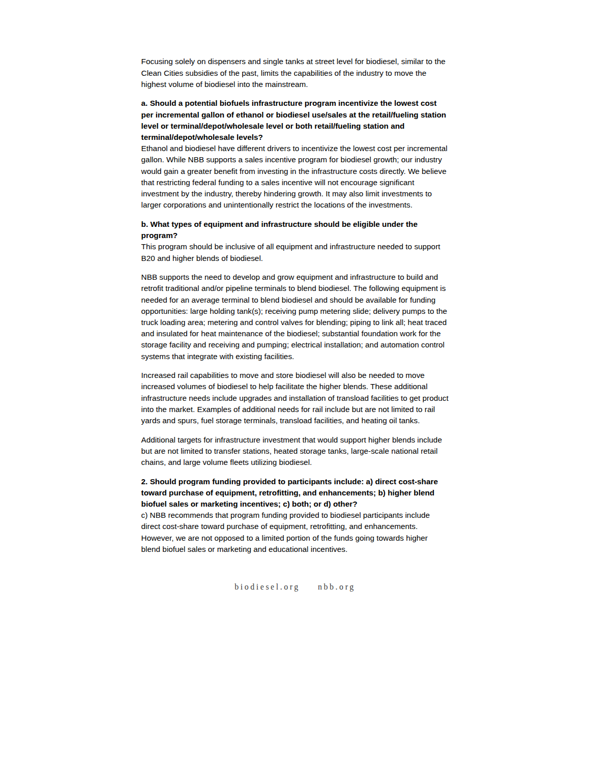Focusing solely on dispensers and single tanks at street level for biodiesel, similar to the Clean Cities subsidies of the past, limits the capabilities of the industry to move the highest volume of biodiesel into the mainstream.
a. Should a potential biofuels infrastructure program incentivize the lowest cost per incremental gallon of ethanol or biodiesel use/sales at the retail/fueling station level or terminal/depot/wholesale level or both retail/fueling station and terminal/depot/wholesale levels?
Ethanol and biodiesel have different drivers to incentivize the lowest cost per incremental gallon. While NBB supports a sales incentive program for biodiesel growth; our industry would gain a greater benefit from investing in the infrastructure costs directly. We believe that restricting federal funding to a sales incentive will not encourage significant investment by the industry, thereby hindering growth. It may also limit investments to larger corporations and unintentionally restrict the locations of the investments.
b. What types of equipment and infrastructure should be eligible under the program?
This program should be inclusive of all equipment and infrastructure needed to support B20 and higher blends of biodiesel.
NBB supports the need to develop and grow equipment and infrastructure to build and retrofit traditional and/or pipeline terminals to blend biodiesel. The following equipment is needed for an average terminal to blend biodiesel and should be available for funding opportunities: large holding tank(s); receiving pump metering slide; delivery pumps to the truck loading area; metering and control valves for blending; piping to link all; heat traced and insulated for heat maintenance of the biodiesel; substantial foundation work for the storage facility and receiving and pumping; electrical installation; and automation control systems that integrate with existing facilities.
Increased rail capabilities to move and store biodiesel will also be needed to move increased volumes of biodiesel to help facilitate the higher blends. These additional infrastructure needs include upgrades and installation of transload facilities to get product into the market. Examples of additional needs for rail include but are not limited to rail yards and spurs, fuel storage terminals, transload facilities, and heating oil tanks.
Additional targets for infrastructure investment that would support higher blends include but are not limited to transfer stations, heated storage tanks, large-scale national retail chains, and large volume fleets utilizing biodiesel.
2. Should program funding provided to participants include: a) direct cost-share toward purchase of equipment, retrofitting, and enhancements; b) higher blend biofuel sales or marketing incentives; c) both; or d) other?
c) NBB recommends that program funding provided to biodiesel participants include direct cost-share toward purchase of equipment, retrofitting, and enhancements. However, we are not opposed to a limited portion of the funds going towards higher blend biofuel sales or marketing and educational incentives.
biodiesel.org nbb.org